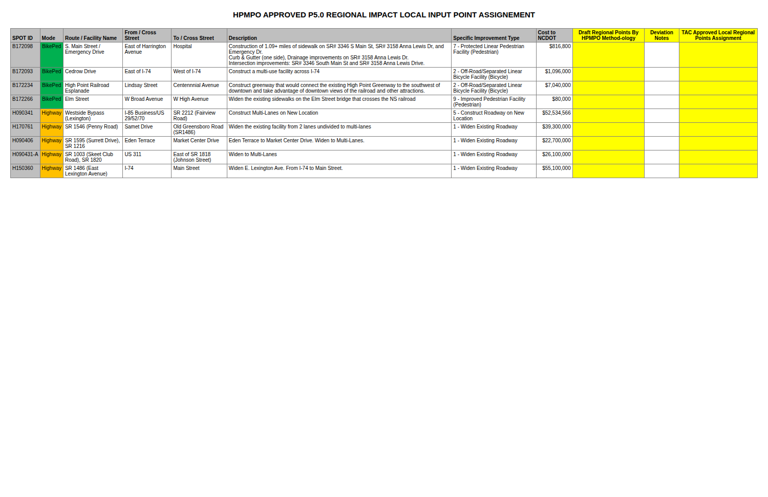HPMPO APPROVED P5.0 REGIONAL IMPACT LOCAL INPUT POINT ASSIGNEMENT
| SPOT ID | Mode | Route / Facility Name | From / Cross Street | To / Cross Street | Description | Specific Improvement Type | Cost to NCDOT | Draft Regional Points By HPMPO Method-ology | Deviation Notes | TAC Approved Local Regional Points Assignment |
| --- | --- | --- | --- | --- | --- | --- | --- | --- | --- | --- |
| B172098 | BikePed | S. Main Street / Emergency Drive | East of Harrington Avenue | Hospital | Construction of 1.09+ miles of sidewalk on SR# 3346 S Main St, SR# 3158 Anna Lewis Dr, and Emergency Dr. Curb & Gutter (one side), Drainage improvements on SR# 3158 Anna Lewis Dr. Intersection improvements: SR# 3346 South Main St and SR# 3158 Anna Lewis Drive. | 7 - Protected Linear Pedestrian Facility (Pedestrian) | $816,800 | | | |
| B172093 | BikePed | Cedrow Drive | East of I-74 | West of I-74 | Construct a multi-use facility across I-74 | 2 - Off-Road/Separated Linear Bicycle Facility (Bicycle) | $1,096,000 | | | |
| B172234 | BikePed | High Point Railroad Esplanade | Lindsay Street | Centennnial Avenue | Construct greenway that would connect the existing High Point Greenway to the southwest of downtown and take advantage of downtown views of the railroad and other attractions. | 2 - Off-Road/Separated Linear Bicycle Facility (Bicycle) | $7,040,000 | | | |
| B172266 | BikePed | Elm Street | W Broad Avenue | W High Avenue | Widen the existing sidewalks on the Elm Street bridge that crosses the NS railroad | 9 - Improved Pedestrian Facility (Pedestrian) | $80,000 | | | |
| H090341 | Highway | Westside Bypass (Lexington) | I-85 Business/US 29/52/70 | SR 2212 (Fairview Road) | Construct Multi-Lanes on New Location | 5 - Construct Roadway on New Location | $52,534,566 | | | |
| H170761 | Highway | SR 1546 (Penny Road) | Samet Drive | Old Greensboro Road (SR1486) | Widen the existing facility from 2 lanes undivided to multi-lanes | 1 - Widen Existing Roadway | $39,300,000 | | | |
| H090406 | Highway | SR 1595 (Surrett Drive), SR 1216 | Eden Terrace | Market Center Drive | Eden Terrace to Market Center Drive. Widen to Multi-Lanes. | 1 - Widen Existing Roadway | $22,700,000 | | | |
| H090431-A | Highway | SR 1003 (Skeet Club Road), SR 1820 | US 311 | East of SR 1818 (Johnson Street) | Widen to Multi-Lanes | 1 - Widen Existing Roadway | $26,100,000 | | | |
| H150360 | Highway | SR 1486 (East Lexington Avenue) | I-74 | Main Street | Widen E. Lexington Ave. From I-74 to Main Street. | 1 - Widen Existing Roadway | $55,100,000 | | | |